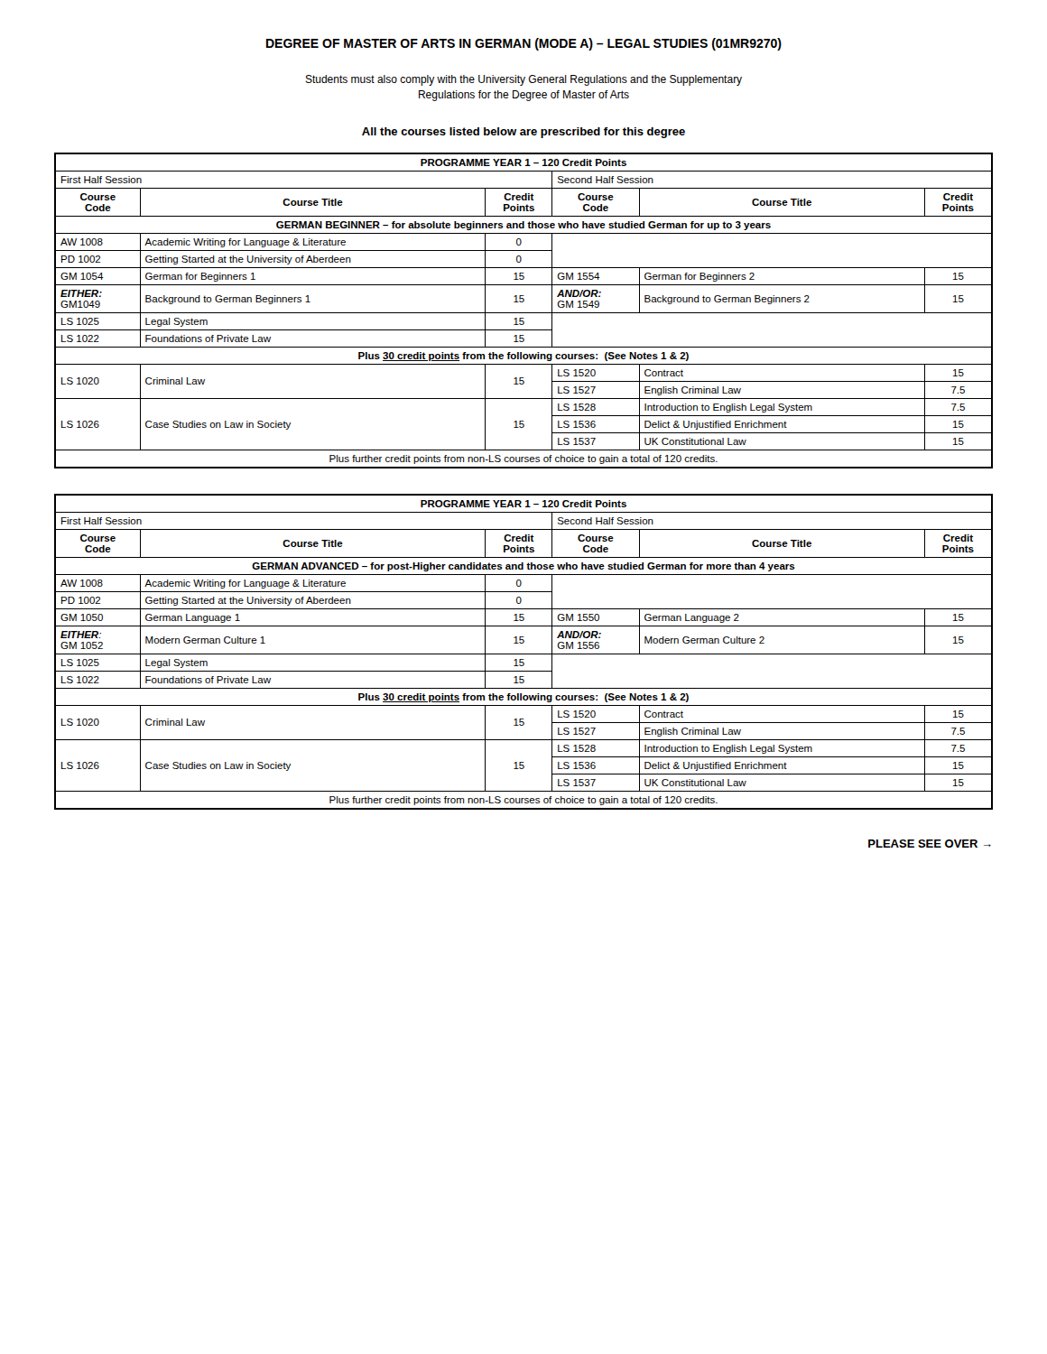DEGREE OF MASTER OF ARTS IN GERMAN (MODE A) – LEGAL STUDIES (01MR9270)
Students must also comply with the University General Regulations and the Supplementary
Regulations for the Degree of Master of Arts
All the courses listed below are prescribed for this degree
| PROGRAMME YEAR 1 – 120 Credit Points |
| First Half Session | Second Half Session |
| Course Code | Course Title | Credit Points | Course Code | Course Title | Credit Points |
| GERMAN BEGINNER – for absolute beginners and those who have studied German for up to 3 years |
| AW 1008 | Academic Writing for Language & Literature | 0 | |
| PD 1002 | Getting Started at the University of Aberdeen | 0 |
| GM 1054 | German for Beginners 1 | 15 | GM 1554 | German for Beginners 2 | 15 |
| EITHER: GM1049 | Background to German Beginners 1 | 15 | AND/OR: GM 1549 | Background to German Beginners 2 | 15 |
| LS 1025 | Legal System | 15 | |
| LS 1022 | Foundations of Private Law | 15 |
| Plus 30 credit points from the following courses: (See Notes 1 & 2) |
| LS 1020 | Criminal Law | 15 | LS 1520 | Contract | 15 |
| LS 1527 | English Criminal Law | 7.5 |
| LS 1026 | Case Studies on Law in Society | 15 | LS 1528 | Introduction to English Legal System | 7.5 |
| LS 1536 | Delict & Unjustified Enrichment | 15 |
| LS 1537 | UK Constitutional Law | 15 |
| Plus further credit points from non-LS courses of choice to gain a total of 120 credits. |
| PROGRAMME YEAR 1 – 120 Credit Points |
| First Half Session | Second Half Session |
| Course Code | Course Title | Credit Points | Course Code | Course Title | Credit Points |
| GERMAN ADVANCED – for post-Higher candidates and those who have studied German for more than 4 years |
| AW 1008 | Academic Writing for Language & Literature | 0 | |
| PD 1002 | Getting Started at the University of Aberdeen | 0 |
| GM 1050 | German Language 1 | 15 | GM 1550 | German Language 2 | 15 |
| EITHER : GM 1052 | Modern German Culture 1 | 15 | AND/OR: GM 1556 | Modern German Culture 2 | 15 |
| LS 1025 | Legal System | 15 | |
| LS 1022 | Foundations of Private Law | 15 |
| Plus 30 credit points from the following courses: (See Notes 1 & 2) |
| LS 1020 | Criminal Law | 15 | LS 1520 | Contract | 15 |
| LS 1527 | English Criminal Law | 7.5 |
| LS 1026 | Case Studies on Law in Society | 15 | LS 1528 | Introduction to English Legal System | 7.5 |
| LS 1536 | Delict & Unjustified Enrichment | 15 |
| LS 1537 | UK Constitutional Law | 15 |
| Plus further credit points from non-LS courses of choice to gain a total of 120 credits. |
PLEASE SEE OVER →